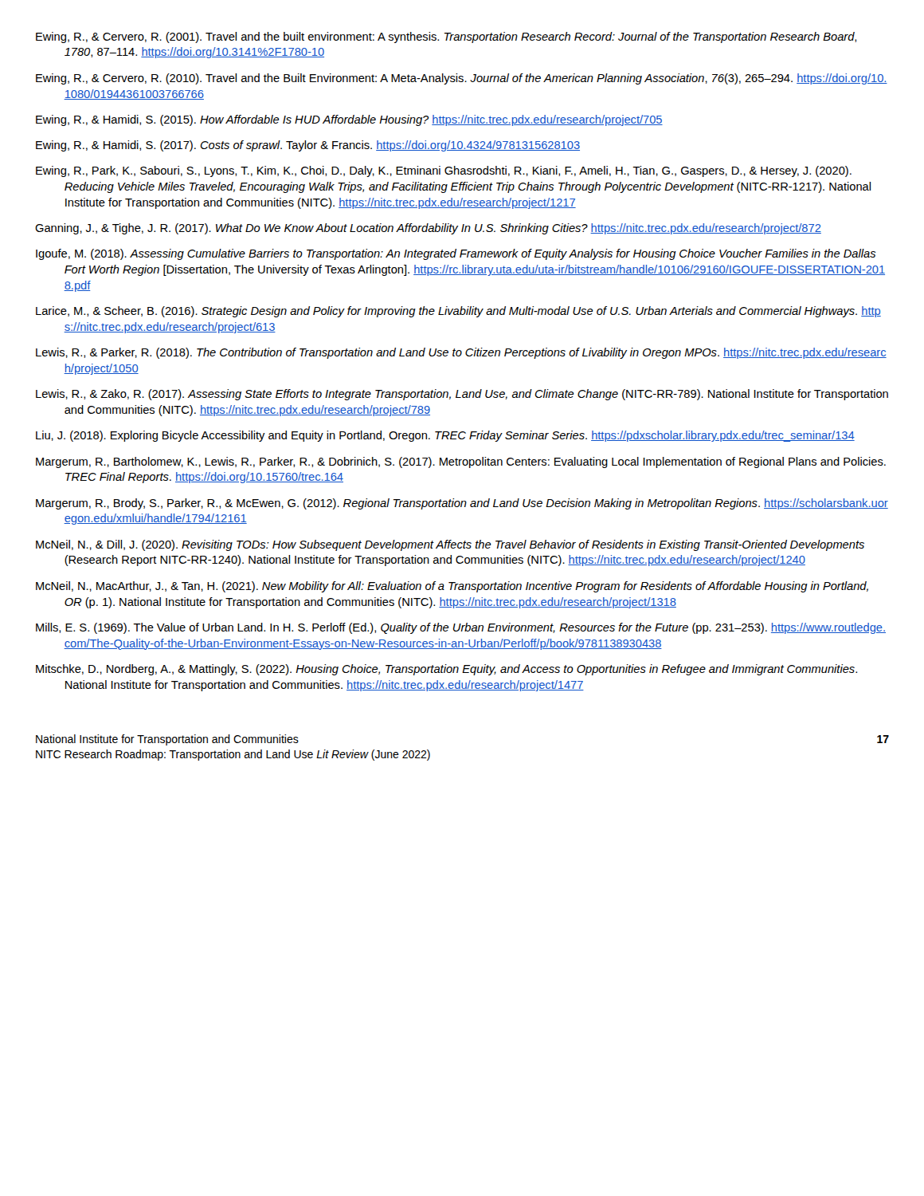Ewing, R., & Cervero, R. (2001). Travel and the built environment: A synthesis. Transportation Research Record: Journal of the Transportation Research Board, 1780, 87–114. https://doi.org/10.3141%2F1780-10
Ewing, R., & Cervero, R. (2010). Travel and the Built Environment: A Meta-Analysis. Journal of the American Planning Association, 76(3), 265–294. https://doi.org/10.1080/01944361003766766
Ewing, R., & Hamidi, S. (2015). How Affordable Is HUD Affordable Housing? https://nitc.trec.pdx.edu/research/project/705
Ewing, R., & Hamidi, S. (2017). Costs of sprawl. Taylor & Francis. https://doi.org/10.4324/9781315628103
Ewing, R., Park, K., Sabouri, S., Lyons, T., Kim, K., Choi, D., Daly, K., Etminani Ghasrodshti, R., Kiani, F., Ameli, H., Tian, G., Gaspers, D., & Hersey, J. (2020). Reducing Vehicle Miles Traveled, Encouraging Walk Trips, and Facilitating Efficient Trip Chains Through Polycentric Development (NITC-RR-1217). National Institute for Transportation and Communities (NITC). https://nitc.trec.pdx.edu/research/project/1217
Ganning, J., & Tighe, J. R. (2017). What Do We Know About Location Affordability In U.S. Shrinking Cities? https://nitc.trec.pdx.edu/research/project/872
Igoufe, M. (2018). Assessing Cumulative Barriers to Transportation: An Integrated Framework of Equity Analysis for Housing Choice Voucher Families in the Dallas Fort Worth Region [Dissertation, The University of Texas Arlington]. https://rc.library.uta.edu/uta-ir/bitstream/handle/10106/29160/IGOUFE-DISSERTATION-2018.pdf
Larice, M., & Scheer, B. (2016). Strategic Design and Policy for Improving the Livability and Multi-modal Use of U.S. Urban Arterials and Commercial Highways. https://nitc.trec.pdx.edu/research/project/613
Lewis, R., & Parker, R. (2018). The Contribution of Transportation and Land Use to Citizen Perceptions of Livability in Oregon MPOs. https://nitc.trec.pdx.edu/research/project/1050
Lewis, R., & Zako, R. (2017). Assessing State Efforts to Integrate Transportation, Land Use, and Climate Change (NITC-RR-789). National Institute for Transportation and Communities (NITC). https://nitc.trec.pdx.edu/research/project/789
Liu, J. (2018). Exploring Bicycle Accessibility and Equity in Portland, Oregon. TREC Friday Seminar Series. https://pdxscholar.library.pdx.edu/trec_seminar/134
Margerum, R., Bartholomew, K., Lewis, R., Parker, R., & Dobrinich, S. (2017). Metropolitan Centers: Evaluating Local Implementation of Regional Plans and Policies. TREC Final Reports. https://doi.org/10.15760/trec.164
Margerum, R., Brody, S., Parker, R., & McEwen, G. (2012). Regional Transportation and Land Use Decision Making in Metropolitan Regions. https://scholarsbank.uoregon.edu/xmlui/handle/1794/12161
McNeil, N., & Dill, J. (2020). Revisiting TODs: How Subsequent Development Affects the Travel Behavior of Residents in Existing Transit-Oriented Developments (Research Report NITC-RR-1240). National Institute for Transportation and Communities (NITC). https://nitc.trec.pdx.edu/research/project/1240
McNeil, N., MacArthur, J., & Tan, H. (2021). New Mobility for All: Evaluation of a Transportation Incentive Program for Residents of Affordable Housing in Portland, OR (p. 1). National Institute for Transportation and Communities (NITC). https://nitc.trec.pdx.edu/research/project/1318
Mills, E. S. (1969). The Value of Urban Land. In H. S. Perloff (Ed.), Quality of the Urban Environment, Resources for the Future (pp. 231–253). https://www.routledge.com/The-Quality-of-the-Urban-Environment-Essays-on-New-Resources-in-an-Urban/Perloff/p/book/9781138930438
Mitschke, D., Nordberg, A., & Mattingly, S. (2022). Housing Choice, Transportation Equity, and Access to Opportunities in Refugee and Immigrant Communities. National Institute for Transportation and Communities. https://nitc.trec.pdx.edu/research/project/1477
17 National Institute for Transportation and Communities
NITC Research Roadmap: Transportation and Land Use Lit Review (June 2022)